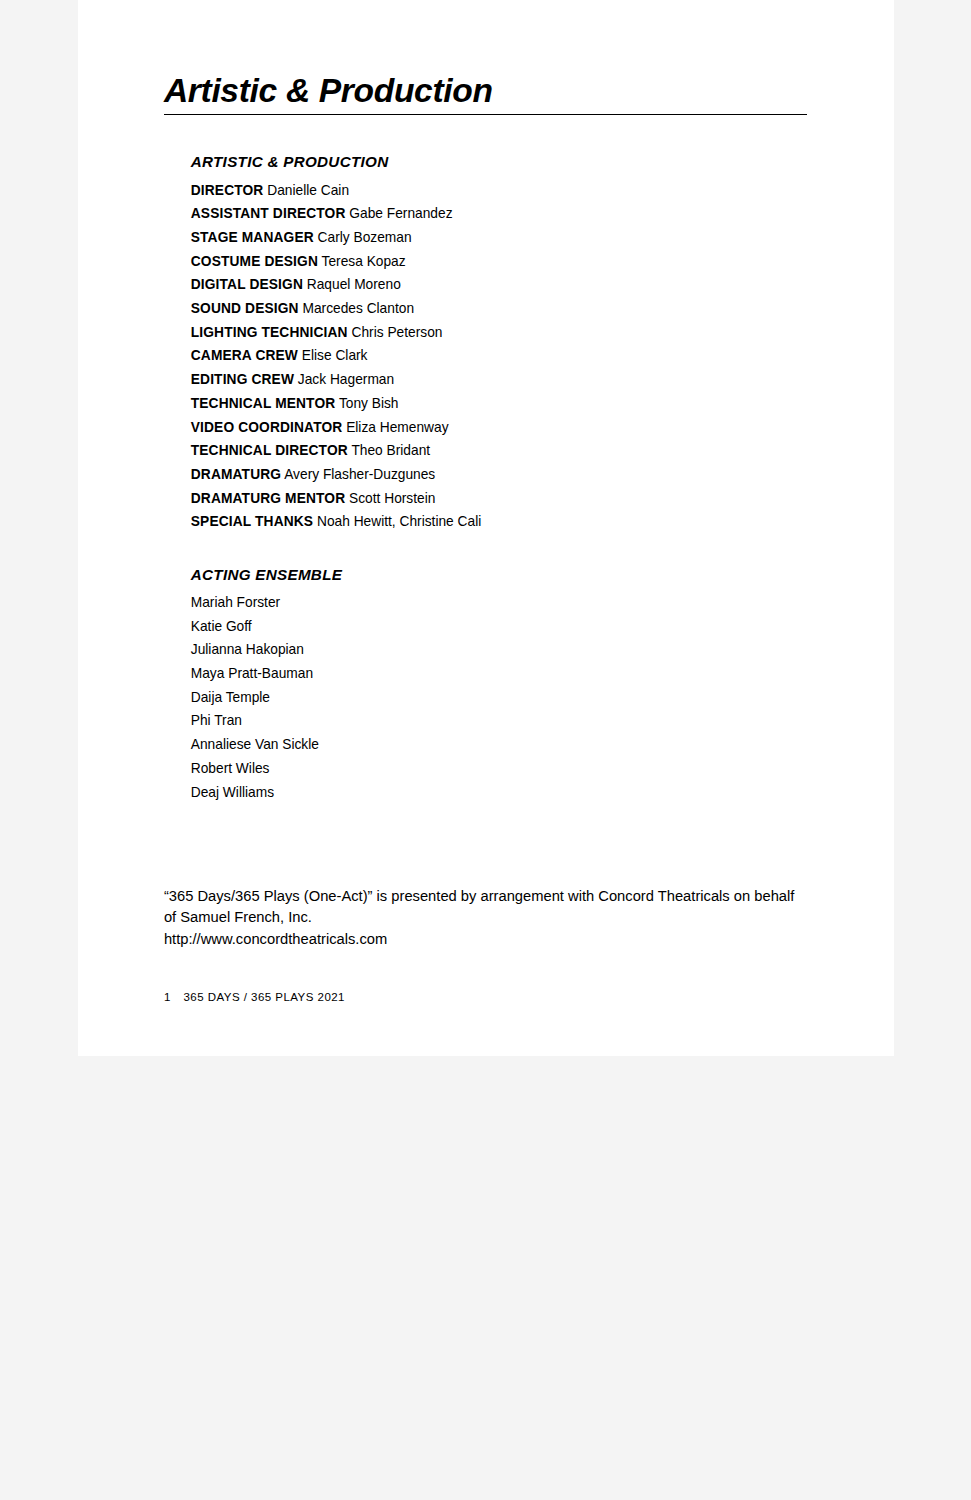Artistic & Production
ARTISTIC & PRODUCTION
DIRECTOR Danielle Cain
ASSISTANT DIRECTOR Gabe Fernandez
STAGE MANAGER Carly Bozeman
COSTUME DESIGN Teresa Kopaz
DIGITAL DESIGN Raquel Moreno
SOUND DESIGN Marcedes Clanton
LIGHTING TECHNICIAN Chris Peterson
CAMERA CREW Elise Clark
EDITING CREW Jack Hagerman
TECHNICAL MENTOR Tony Bish
VIDEO COORDINATOR Eliza Hemenway
TECHNICAL DIRECTOR Theo Bridant
DRAMATURG Avery Flasher-Duzgunes
DRAMATURG MENTOR Scott Horstein
SPECIAL THANKS Noah Hewitt, Christine Cali
ACTING ENSEMBLE
Mariah Forster
Katie Goff
Julianna Hakopian
Maya Pratt-Bauman
Daija Temple
Phi Tran
Annaliese Van Sickle
Robert Wiles
Deaj Williams
“365 Days/365 Plays (One-Act)” is presented by arrangement with Concord Theatricals on behalf of Samuel French, Inc.
http://www.concordtheatricals.com
1365 DAYS / 365 PLAYS 2021